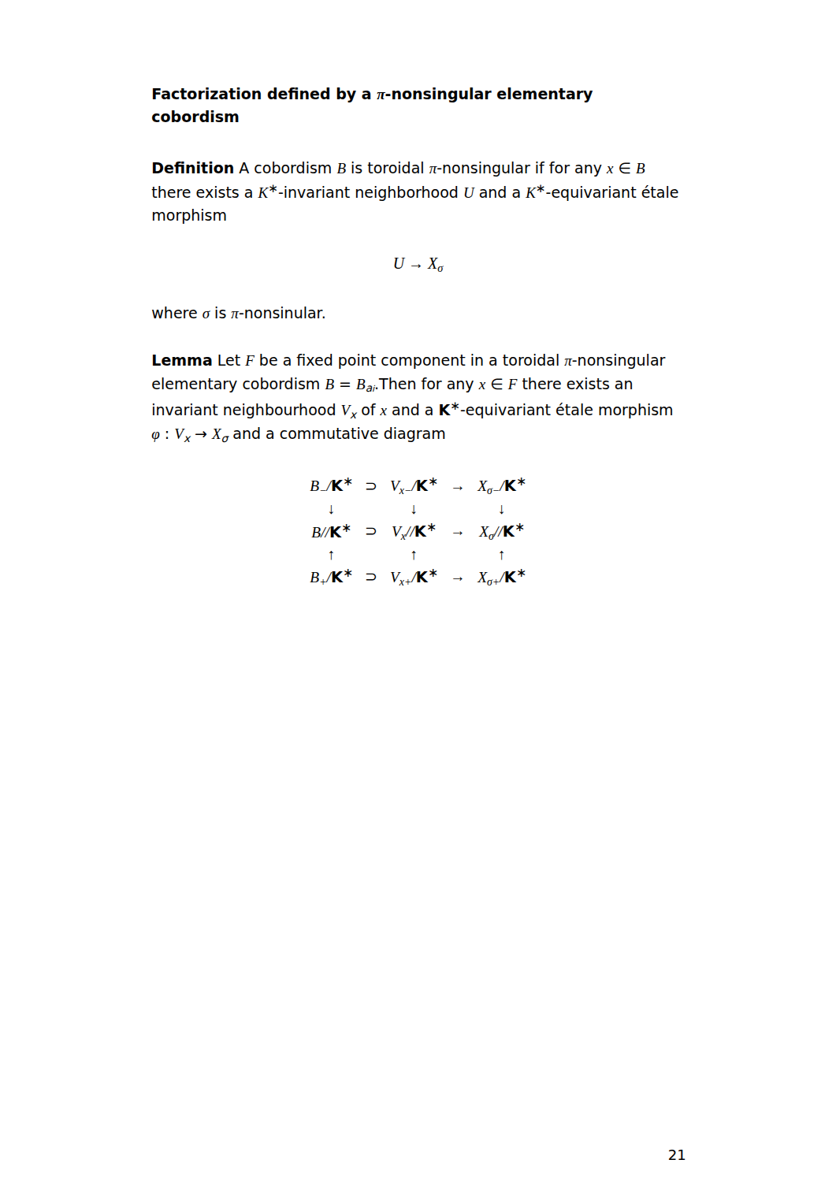Factorization defined by a π-nonsingular elementary cobordism
Definition A cobordism B is toroidal π-nonsingular if for any x ∈ B there exists a K∗-invariant neighborhood U and a K∗-equivariant étale morphism
U → Xσ
where σ is π-nonsinular.
Lemma Let F be a fixed point component in a toroidal π-nonsingular elementary cobordism B = Bai.Then for any x ∈ F there exists an invariant neighbourhood Vx of x and a K∗-equivariant étale morphism φ : Vx → Xσ and a commutative diagram
| B − / K ∗ | ⊃ | V x− / K ∗ | → | X σ− / K ∗ |
| ↓ | | ↓ | | ↓ |
| B // K ∗ | ⊃ | V x // K ∗ | → | X σ // K ∗ |
| ↑ | | ↑ | | ↑ |
| B + / K ∗ | ⊃ | V x+ / K ∗ | → | X σ+ / K ∗ |
21